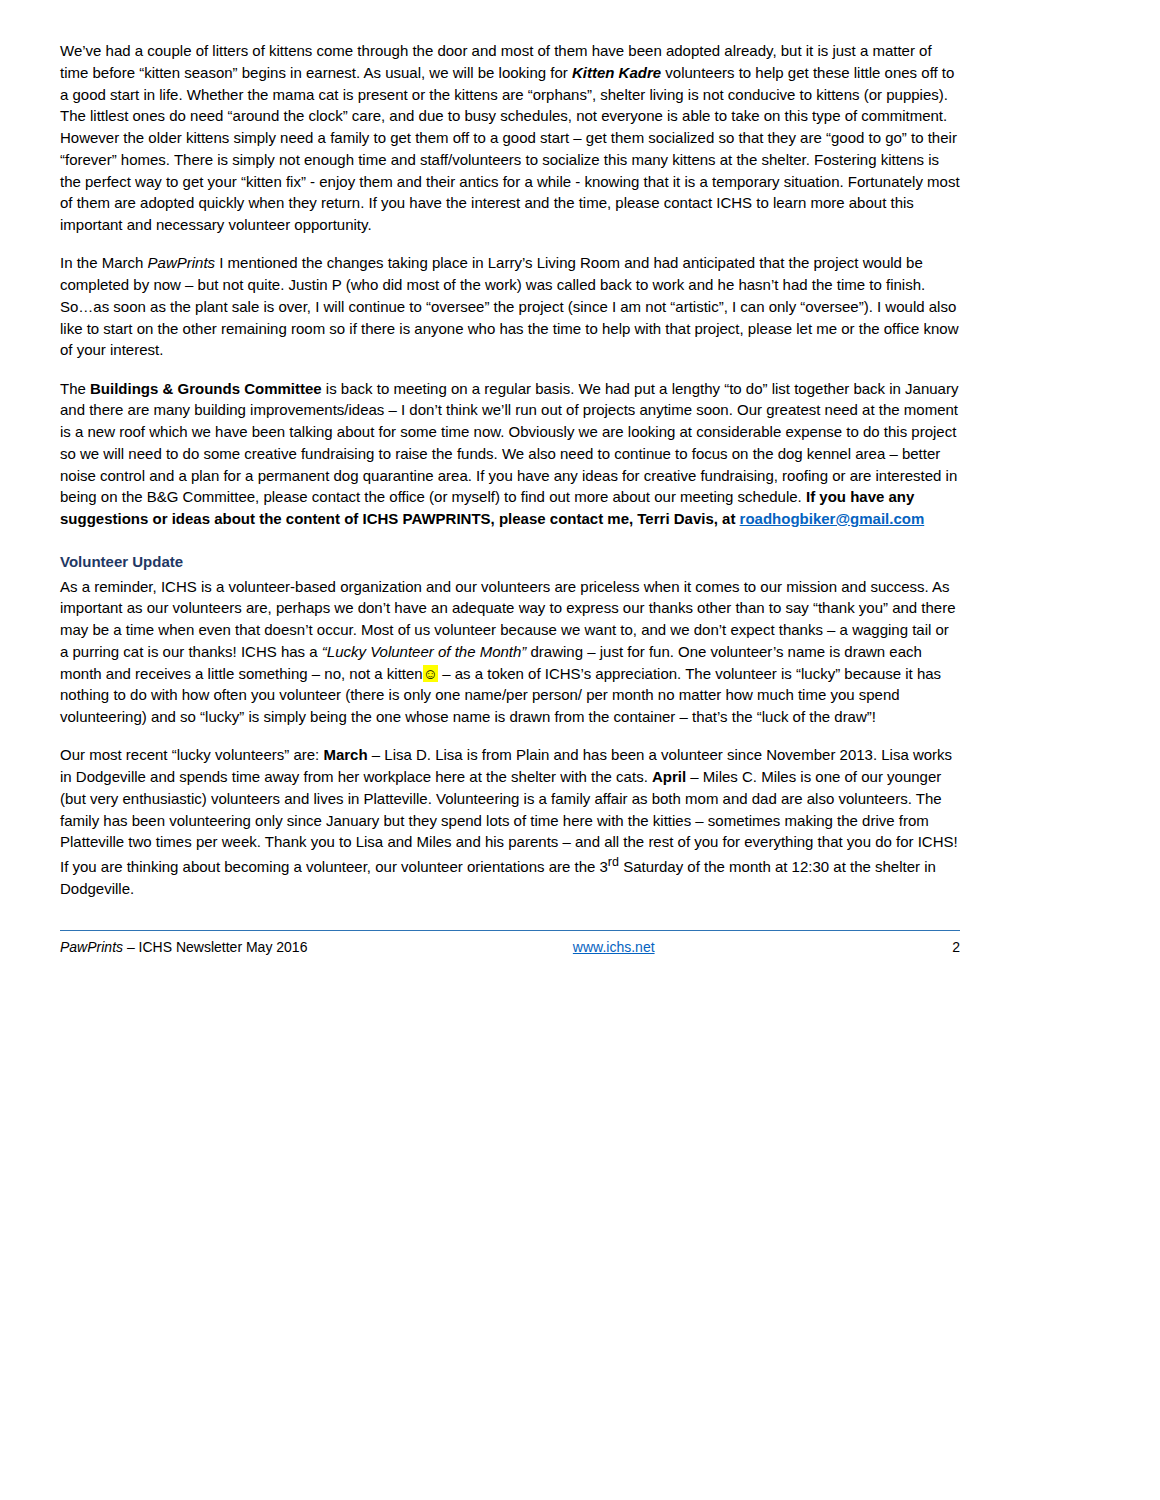We’ve had a couple of litters of kittens come through the door and most of them have been adopted already, but it is just a matter of time before “kitten season” begins in earnest. As usual, we will be looking for Kitten Kadre volunteers to help get these little ones off to a good start in life. Whether the mama cat is present or the kittens are “orphans”, shelter living is not conducive to kittens (or puppies). The littlest ones do need “around the clock” care, and due to busy schedules, not everyone is able to take on this type of commitment. However the older kittens simply need a family to get them off to a good start – get them socialized so that they are “good to go” to their “forever” homes. There is simply not enough time and staff/volunteers to socialize this many kittens at the shelter. Fostering kittens is the perfect way to get your “kitten fix” - enjoy them and their antics for a while - knowing that it is a temporary situation. Fortunately most of them are adopted quickly when they return. If you have the interest and the time, please contact ICHS to learn more about this important and necessary volunteer opportunity.
In the March PawPrints I mentioned the changes taking place in Larry’s Living Room and had anticipated that the project would be completed by now – but not quite. Justin P (who did most of the work) was called back to work and he hasn’t had the time to finish. So…as soon as the plant sale is over, I will continue to “oversee” the project (since I am not “artistic”, I can only “oversee”). I would also like to start on the other remaining room so if there is anyone who has the time to help with that project, please let me or the office know of your interest.
The Buildings & Grounds Committee is back to meeting on a regular basis. We had put a lengthy “to do” list together back in January and there are many building improvements/ideas – I don’t think we’ll run out of projects anytime soon. Our greatest need at the moment is a new roof which we have been talking about for some time now. Obviously we are looking at considerable expense to do this project so we will need to do some creative fundraising to raise the funds. We also need to continue to focus on the dog kennel area – better noise control and a plan for a permanent dog quarantine area. If you have any ideas for creative fundraising, roofing or are interested in being on the B&G Committee, please contact the office (or myself) to find out more about our meeting schedule. If you have any suggestions or ideas about the content of ICHS PAWPRINTS, please contact me, Terri Davis, at roadhogbiker@gmail.com
Volunteer Update
As a reminder, ICHS is a volunteer-based organization and our volunteers are priceless when it comes to our mission and success. As important as our volunteers are, perhaps we don’t have an adequate way to express our thanks other than to say “thank you” and there may be a time when even that doesn’t occur. Most of us volunteer because we want to, and we don’t expect thanks – a wagging tail or a purring cat is our thanks! ICHS has a “Lucky Volunteer of the Month” drawing – just for fun. One volunteer’s name is drawn each month and receives a little something – no, not a kitten☺ – as a token of ICHS’s appreciation. The volunteer is “lucky” because it has nothing to do with how often you volunteer (there is only one name/per person/ per month no matter how much time you spend volunteering) and so “lucky” is simply being the one whose name is drawn from the container – that’s the “luck of the draw”!
Our most recent “lucky volunteers” are: March – Lisa D. Lisa is from Plain and has been a volunteer since November 2013. Lisa works in Dodgeville and spends time away from her workplace here at the shelter with the cats. April – Miles C. Miles is one of our younger (but very enthusiastic) volunteers and lives in Platteville. Volunteering is a family affair as both mom and dad are also volunteers. The family has been volunteering only since January but they spend lots of time here with the kitties – sometimes making the drive from Platteville two times per week. Thank you to Lisa and Miles and his parents – and all the rest of you for everything that you do for ICHS! If you are thinking about becoming a volunteer, our volunteer orientations are the 3rd Saturday of the month at 12:30 at the shelter in Dodgeville.
PawPrints – ICHS Newsletter May 2016
www.ichs.net
2